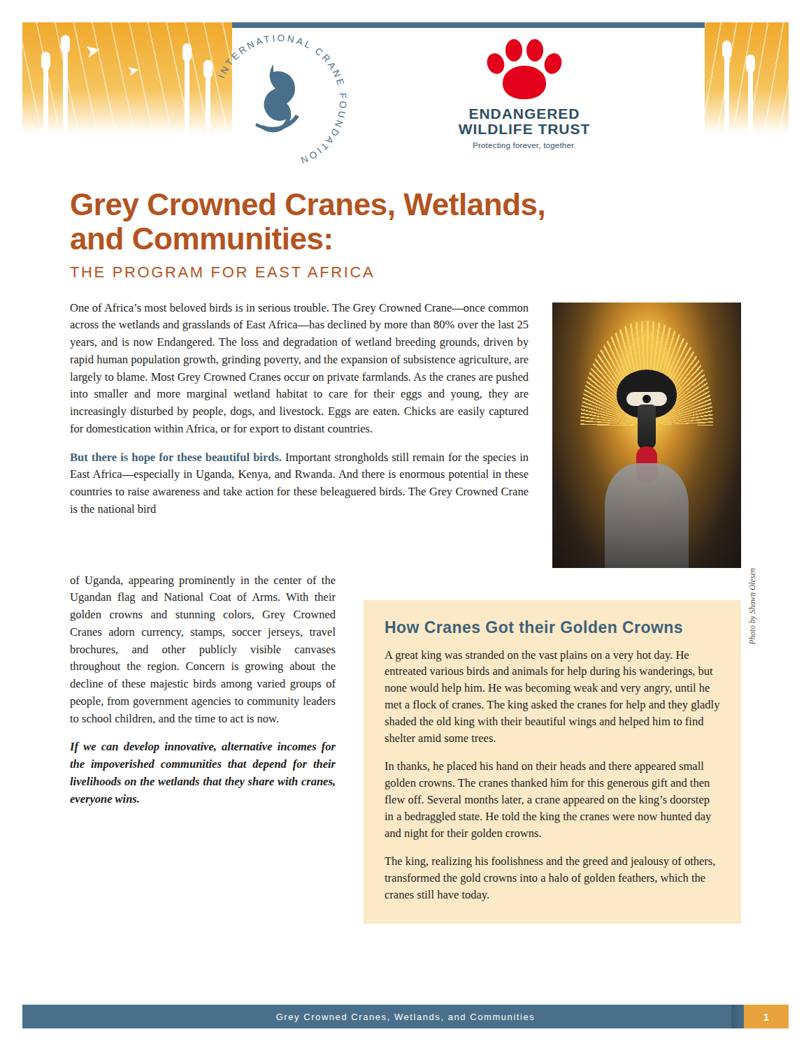➤ ➤
INTERNATIONAL CRANE FOUNDATION
ENDANGERED WILDLIFE TRUST
Protecting forever, together.
Grey Crowned Cranes, Wetlands,
and Communities:
THE PROGRAM FOR EAST AFRICA
One of Africa’s most beloved birds is in serious trouble. The Grey Crowned Crane—once common across the wetlands and grasslands of East Africa—has declined by more than 80% over the last 25 years, and is now Endangered. The loss and degradation of wetland breeding grounds, driven by rapid human population growth, grinding poverty, and the expansion of subsistence agriculture, are largely to blame. Most Grey Crowned Cranes occur on private farmlands. As the cranes are pushed into smaller and more marginal wetland habitat to care for their eggs and young, they are increasingly disturbed by people, dogs, and livestock. Eggs are eaten. Chicks are easily captured for domestication within Africa, or for export to distant countries.
But there is hope for these beautiful birds. Important strongholds still remain for the species in East Africa—especially in Uganda, Kenya, and Rwanda. And there is enormous potential in these countries to raise awareness and take action for these beleaguered birds. The Grey Crowned Crane is the national bird
Photo by Shawn Olesen
of Uganda, appearing prominently in the center of the Ugandan flag and National Coat of Arms. With their golden crowns and stunning colors, Grey Crowned Cranes adorn currency, stamps, soccer jerseys, travel brochures, and other publicly visible canvases throughout the region. Concern is growing about the decline of these majestic birds among varied groups of people, from government agencies to community leaders to school children, and the time to act is now.
If we can develop innovative, alternative incomes for the impoverished communities that depend for their livelihoods on the wetlands that they share with cranes, everyone wins.
How Cranes Got their Golden Crowns
A great king was stranded on the vast plains on a very hot day. He entreated various birds and animals for help during his wanderings, but none would help him. He was becoming weak and very angry, until he met a flock of cranes. The king asked the cranes for help and they gladly shaded the old king with their beautiful wings and helped him to find shelter amid some trees.
In thanks, he placed his hand on their heads and there appeared small golden crowns. The cranes thanked him for this generous gift and then flew off. Several months later, a crane appeared on the king’s doorstep in a bedraggled state. He told the king the cranes were now hunted day and night for their golden crowns.
The king, realizing his foolishness and the greed and jealousy of others, transformed the gold crowns into a halo of golden feathers, which the cranes still have today.
Grey Crowned Cranes, Wetlands, and Communities
1